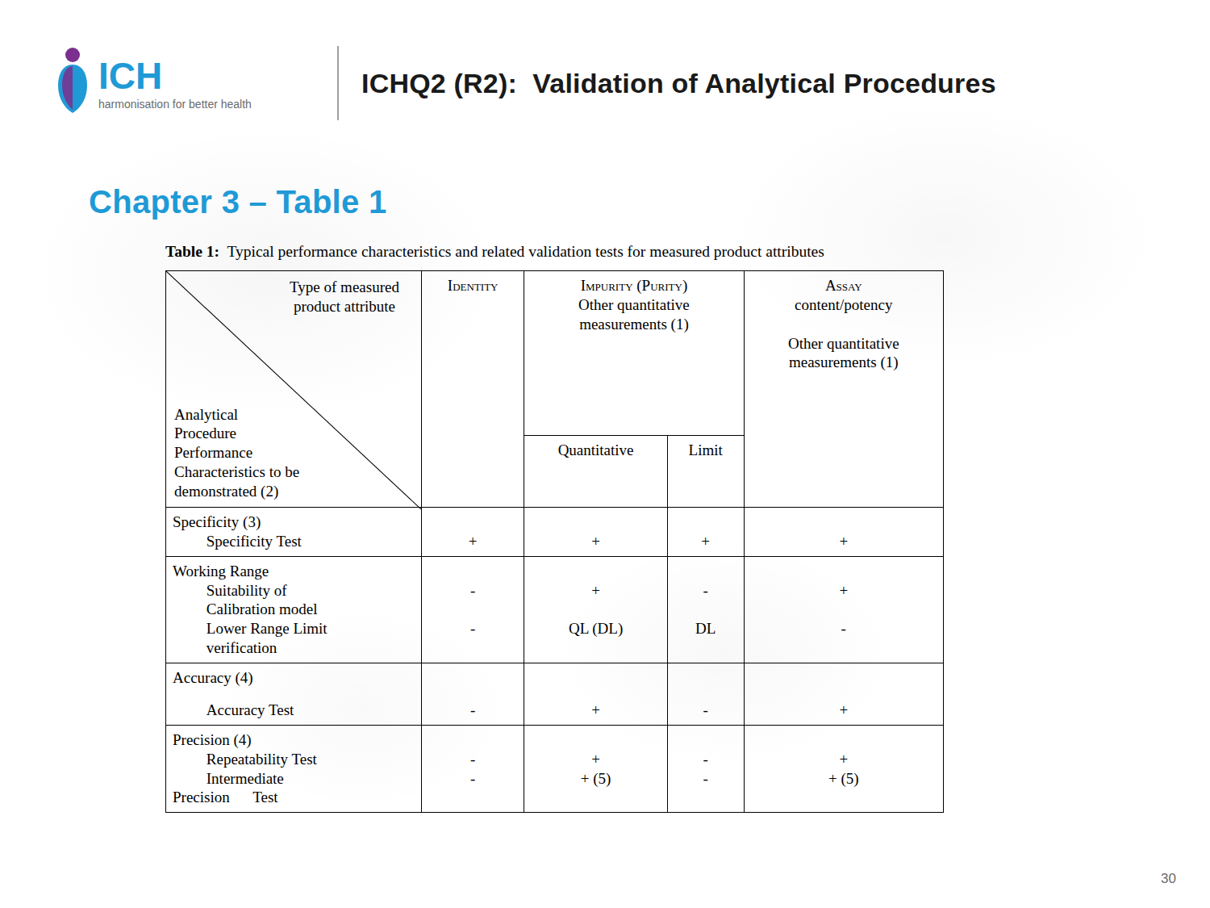ICH harmonisation for better health
ICHQ2 (R2): Validation of Analytical Procedures
Chapter 3 – Table 1
Table 1: Typical performance characteristics and related validation tests for measured product attributes
| Type of measured product attribute Analytical Procedure Performance Characteristics to be demonstrated (2) | Identity | Impurity (Purity) Other quantitative measurements (1) | Assay content/potency Other quantitative measurements (1) |
| --- | --- | --- | --- |
| Quantitative | Limit |
| Specificity (3) Specificity Test | + | + | + | + |
| Working Range Suitability of Calibration model Lower Range Limit verification | - - | + QL (DL) | - DL | + - |
| Accuracy (4) Accuracy Test | - | + | - | + |
| Precision (4) Repeatability Test Intermediate Precision Test | - - | + + (5) | - - | + + (5) |
30